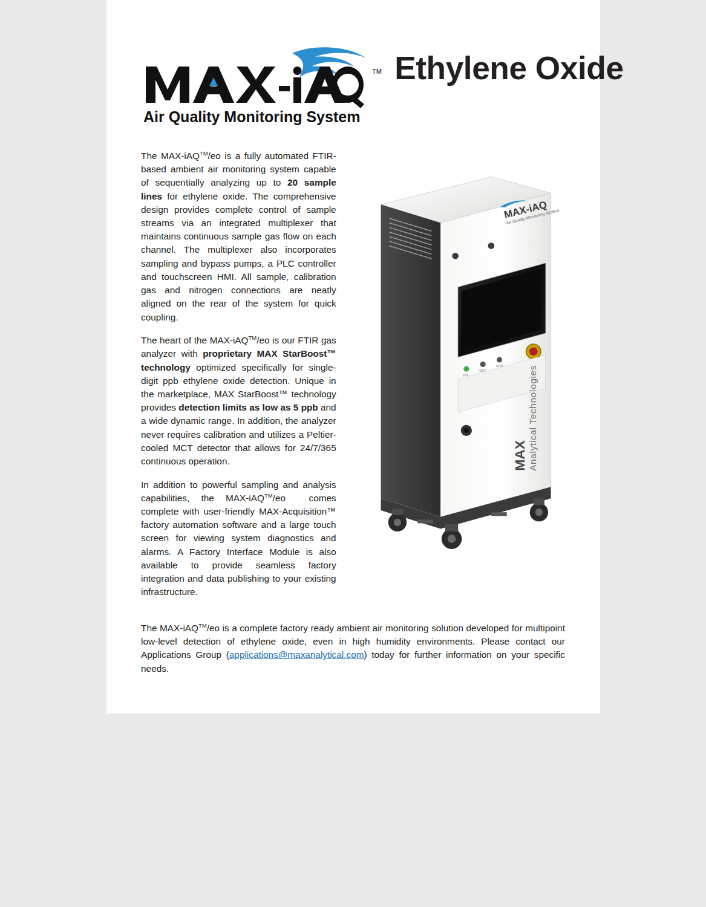MAX-iAQ Air Quality Monitoring System TM Air Quality Monitoring System
Ethylene Oxide
The MAX-iAQTM/eo is a fully automated FTIR-based ambient air monitoring system capable of sequentially analyzing up to 20 sample lines for ethylene oxide. The comprehensive design provides complete control of sample streams via an integrated multiplexer that maintains continuous sample gas flow on each channel. The multiplexer also incorporates sampling and bypass pumps, a PLC controller and touchscreen HMI. All sample, calibration gas and nitrogen connections are neatly aligned on the rear of the system for quick coupling.
The heart of the MAX-iAQTM/eo is our FTIR gas analyzer with proprietary MAX StarBoost™ technology optimized specifically for single-digit ppb ethylene oxide detection. Unique in the marketplace, MAX StarBoost™ technology provides detection limits as low as 5 ppb and a wide dynamic range. In addition, the analyzer never requires calibration and utilizes a Peltier-cooled MCT detector that allows for 24/7/365 continuous operation.
In addition to powerful sampling and analysis capabilities, the MAX-iAQTM/eo comes complete with user-friendly MAX-Acquisition™ factory automation software and a large touch screen for viewing system diagnostics and alarms. A Factory Interface Module is also available to provide seamless factory integration and data publishing to your existing infrastructure.
MAX-iAQ/eo analyzer cabinet A tall white enclosure on casters with a dark side panel, a black touchscreen display, indicator lights, an emergency stop button and the MAX Analytical Technologies name printed vertically on the door. MAX-iAQ Air Quality Monitoring System ON OFF ALM Analytical Technologies MAX
The MAX-iAQTM/eo is a complete factory ready ambient air monitoring solution developed for multipoint low-level detection of ethylene oxide, even in high humidity environments. Please contact our Applications Group (applications@maxanalytical.com) today for further information on your specific needs.